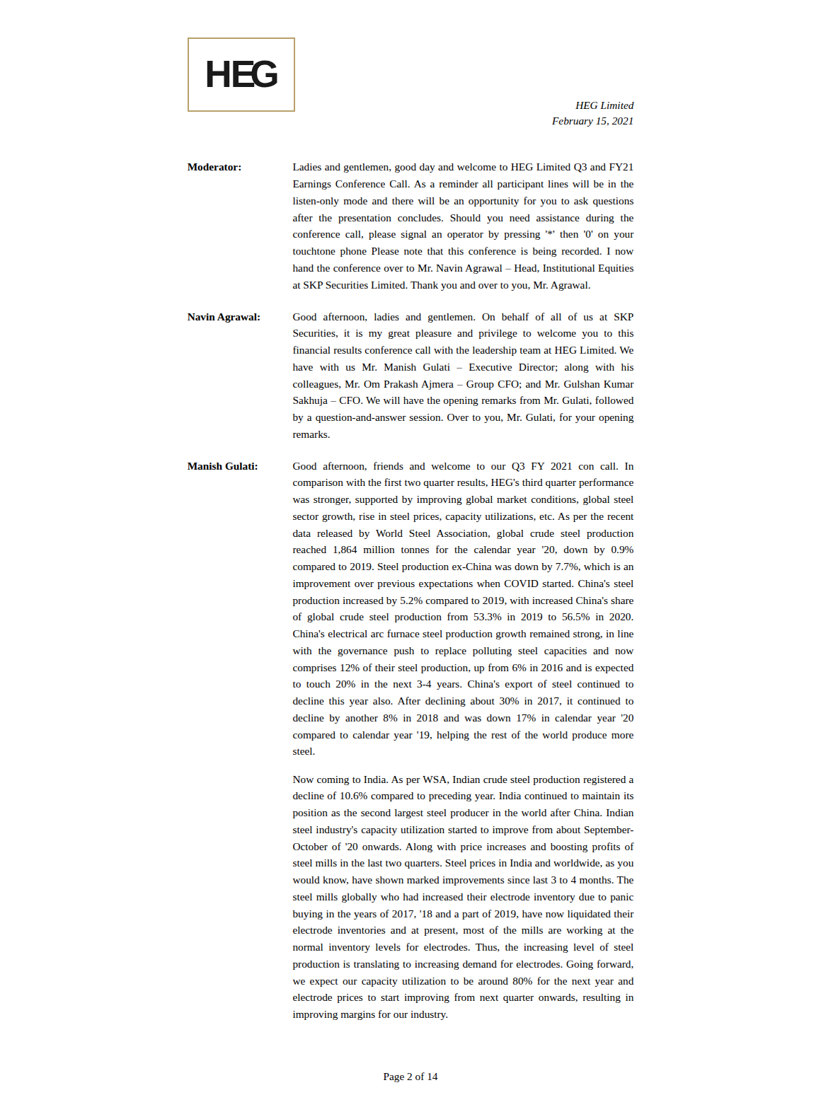HEG
HEG Limited
February 15, 2021
| Moderator: | Ladies and gentlemen, good day and welcome to HEG Limited Q3 and FY21 Earnings Conference Call. As a reminder all participant lines will be in the listen-only mode and there will be an opportunity for you to ask questions after the presentation concludes. Should you need assistance during the conference call, please signal an operator by pressing '*' then '0' on your touchtone phone Please note that this conference is being recorded. I now hand the conference over to Mr. Navin Agrawal – Head, Institutional Equities at SKP Securities Limited. Thank you and over to you, Mr. Agrawal. |
| Navin Agrawal: | Good afternoon, ladies and gentlemen. On behalf of all of us at SKP Securities, it is my great pleasure and privilege to welcome you to this financial results conference call with the leadership team at HEG Limited. We have with us Mr. Manish Gulati – Executive Director; along with his colleagues, Mr. Om Prakash Ajmera – Group CFO; and Mr. Gulshan Kumar Sakhuja – CFO. We will have the opening remarks from Mr. Gulati, followed by a question-and-answer session. Over to you, Mr. Gulati, for your opening remarks. |
| Manish Gulati: | Good afternoon, friends and welcome to our Q3 FY 2021 con call. In comparison with the first two quarter results, HEG's third quarter performance was stronger, supported by improving global market conditions, global steel sector growth, rise in steel prices, capacity utilizations, etc. As per the recent data released by World Steel Association, global crude steel production reached 1,864 million tonnes for the calendar year '20, down by 0.9% compared to 2019. Steel production ex-China was down by 7.7%, which is an improvement over previous expectations when COVID started. China's steel production increased by 5.2% compared to 2019, with increased China's share of global crude steel production from 53.3% in 2019 to 56.5% in 2020. China's electrical arc furnace steel production growth remained strong, in line with the governance push to replace polluting steel capacities and now comprises 12% of their steel production, up from 6% in 2016 and is expected to touch 20% in the next 3-4 years. China's export of steel continued to decline this year also. After declining about 30% in 2017, it continued to decline by another 8% in 2018 and was down 17% in calendar year '20 compared to calendar year '19, helping the rest of the world produce more steel. Now coming to India. As per WSA, Indian crude steel production registered a decline of 10.6% compared to preceding year. India continued to maintain its position as the second largest steel producer in the world after China. Indian steel industry's capacity utilization started to improve from about September-October of '20 onwards. Along with price increases and boosting profits of steel mills in the last two quarters. Steel prices in India and worldwide, as you would know, have shown marked improvements since last 3 to 4 months. The steel mills globally who had increased their electrode inventory due to panic buying in the years of 2017, '18 and a part of 2019, have now liquidated their electrode inventories and at present, most of the mills are working at the normal inventory levels for electrodes. Thus, the increasing level of steel production is translating to increasing demand for electrodes. Going forward, we expect our capacity utilization to be around 80% for the next year and electrode prices to start improving from next quarter onwards, resulting in improving margins for our industry. |
Page 2 of 14